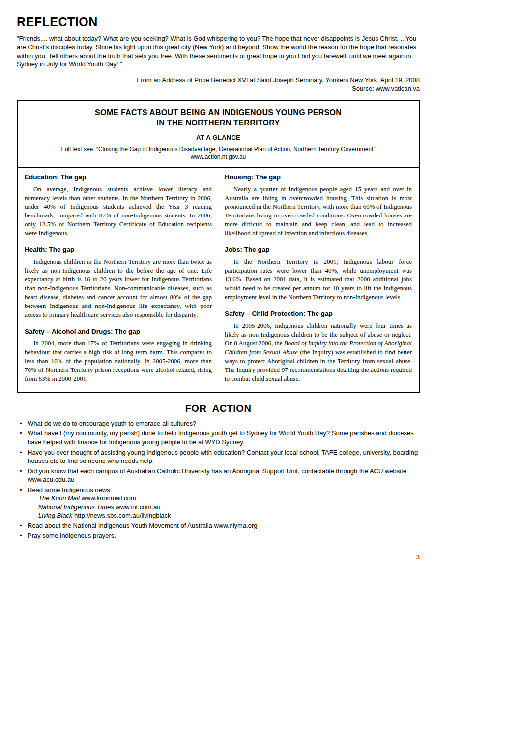REFLECTION
"Friends,... what about today? What are you seeking? What is God whispering to you? The hope that never disappoints is Jesus Christ. ...You are Christ's disciples today. Shine his light upon this great city (New York) and beyond. Show the world the reason for the hope that resonates within you. Tell others about the truth that sets you free. With these sentiments of great hope in you I bid you farewell, until we meet again in Sydney in July for World Youth Day! "
From an Address of Pope Benedict XVI at Saint Joseph Seminary, Yonkers New York, April 19, 2008 Source: www.vatican.va
SOME FACTS ABOUT BEING AN INDIGENOUS YOUNG PERSON
IN THE NORTHERN TERRITORY
AT A GLANCE
Full text see: “Closing the Gap of Indigenous Disadvantage, Generational Plan of Action, Northern Territory Government”
www.action.nt.gov.au
Education: The gap
On average, Indigenous students achieve lower literacy and numeracy levels than other students. In the Northern Territory in 2006, under 40% of Indigenous students achieved the Year 3 reading benchmark, compared with 87% of non-Indigenous students. In 2006, only 13.5% of Northern Territory Certificate of Education recipients were Indigenous.
Health: The gap
Indigenous children in the Northern Territory are more than twice as likely as non-Indigenous children to die before the age of one. Life expectancy at birth is 16 to 20 years lower for Indigenous Territorians than non-Indigenous Territorians. Non-communicable diseases, such as heart disease, diabetes and cancer account for almost 80% of the gap between Indigenous and non-Indigenous life expectancy, with poor access to primary health care services also responsible for disparity.
Safety – Alcohol and Drugs: The gap
In 2004, more than 17% of Territorians were engaging in drinking behaviour that carries a high risk of long term harm. This compares to less than 10% of the population nationally. In 2005-2006, more than 70% of Northern Territory prison receptions were alcohol related, rising from 63% in 2000-2001.
Housing: The gap
Nearly a quarter of Indigenous people aged 15 years and over in Australia are living in overcrowded housing. This situation is most pronounced in the Northern Territory, with more than 60% of Indigenous Territorians living in overcrowded conditions. Overcrowded houses are more difficult to maintain and keep clean, and lead to increased likelihood of spread of infection and infectious diseases.
Jobs: The gap
In the Northern Territory in 2001, Indigenous labour force participation rates were lower than 40%, while unemployment was 13.6%. Based on 2001 data, it is estimated that 2000 additional jobs would need to be created per annum for 10 years to lift the Indigenous employment level in the Northern Territory to non-Indigenous levels.
Safety – Child Protection: The gap
In 2005-2006, Indigenous children nationally were four times as likely as non-Indigenous children to be the subject of abuse or neglect. On 8 August 2006, the Board of Inquiry into the Protection of Aboriginal Children from Sexual Abuse (the Inquiry) was established to find better ways to protect Aboriginal children in the Territory from sexual abuse. The Inquiry provided 97 recommendations detailing the actions required to combat child sexual abuse.
FOR ACTION
What do we do to encourage youth to embrace all cultures?
What have I (my community, my parish) done to help Indigenous youth get to Sydney for World Youth Day? Some parishes and dioceses have helped with finance for Indigenous young people to be at WYD Sydney.
Have you ever thought of assisting young Indigenous people with education? Contact your local school, TAFE college, university, boarding houses etc to find someone who needs help.
Did you know that each campus of Australian Catholic University has an Aboriginal Support Unit, contactable through the ACU website www.acu.edu.au
Read some Indigenous news:
The Koori Mail www.koorimail.com
National Indigenous Times www.nit.com.au
Living Black http://news.sbs.com.au/livingblack
Read about the National Indigenous Youth Movement of Australia www.niyma.org
Pray some Indigenous prayers.
3